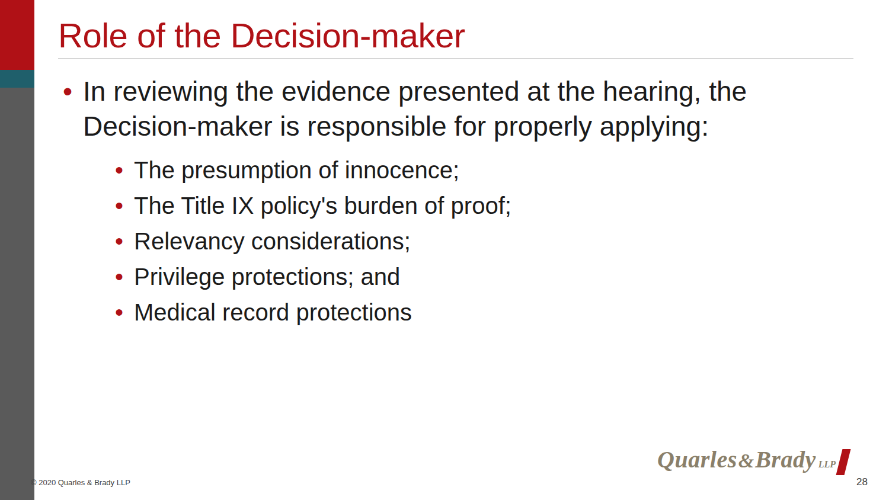Role of the Decision-maker
In reviewing the evidence presented at the hearing, the Decision-maker is responsible for properly applying:
The presumption of innocence;
The Title IX policy's burden of proof;
Relevancy considerations;
Privilege protections; and
Medical record protections
Quarles&Brady LLP
© 2020 Quarles & Brady LLP
28